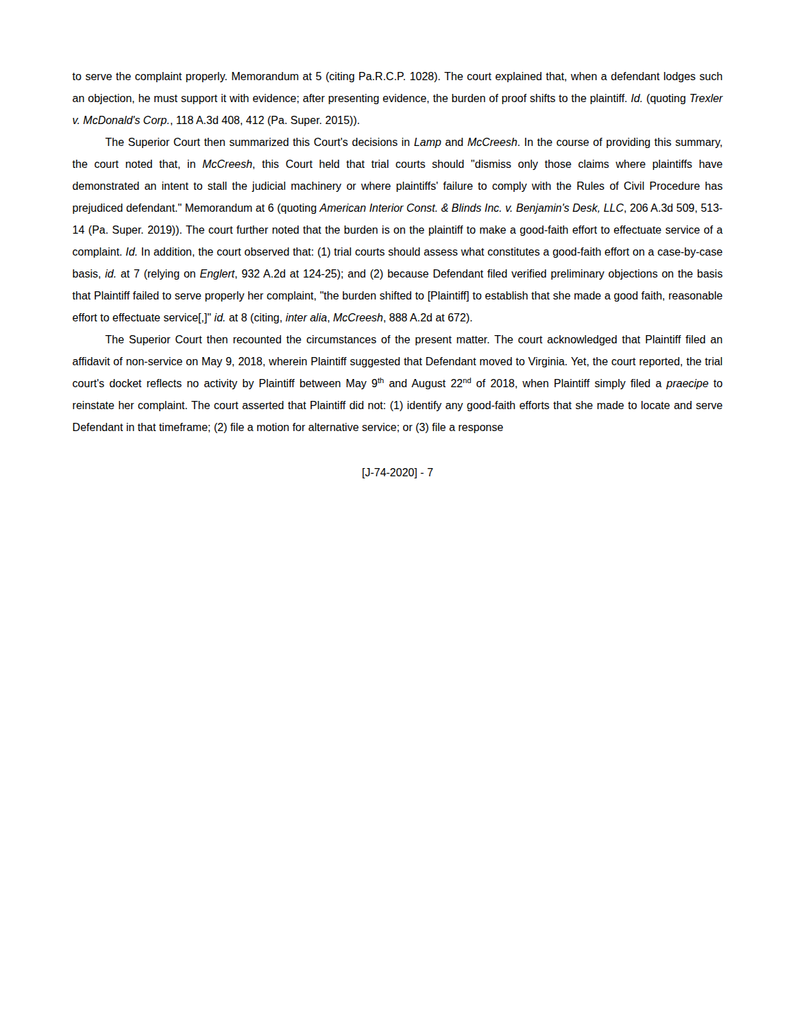to serve the complaint properly. Memorandum at 5 (citing Pa.R.C.P. 1028). The court explained that, when a defendant lodges such an objection, he must support it with evidence; after presenting evidence, the burden of proof shifts to the plaintiff. Id. (quoting Trexler v. McDonald's Corp., 118 A.3d 408, 412 (Pa. Super. 2015)).
The Superior Court then summarized this Court's decisions in Lamp and McCreesh. In the course of providing this summary, the court noted that, in McCreesh, this Court held that trial courts should "dismiss only those claims where plaintiffs have demonstrated an intent to stall the judicial machinery or where plaintiffs' failure to comply with the Rules of Civil Procedure has prejudiced defendant." Memorandum at 6 (quoting American Interior Const. & Blinds Inc. v. Benjamin's Desk, LLC, 206 A.3d 509, 513-14 (Pa. Super. 2019)). The court further noted that the burden is on the plaintiff to make a good-faith effort to effectuate service of a complaint. Id. In addition, the court observed that: (1) trial courts should assess what constitutes a good-faith effort on a case-by-case basis, id. at 7 (relying on Englert, 932 A.2d at 124-25); and (2) because Defendant filed verified preliminary objections on the basis that Plaintiff failed to serve properly her complaint, "the burden shifted to [Plaintiff] to establish that she made a good faith, reasonable effort to effectuate service[,]" id. at 8 (citing, inter alia, McCreesh, 888 A.2d at 672).
The Superior Court then recounted the circumstances of the present matter. The court acknowledged that Plaintiff filed an affidavit of non-service on May 9, 2018, wherein Plaintiff suggested that Defendant moved to Virginia. Yet, the court reported, the trial court's docket reflects no activity by Plaintiff between May 9th and August 22nd of 2018, when Plaintiff simply filed a praecipe to reinstate her complaint. The court asserted that Plaintiff did not: (1) identify any good-faith efforts that she made to locate and serve Defendant in that timeframe; (2) file a motion for alternative service; or (3) file a response
[J-74-2020] - 7